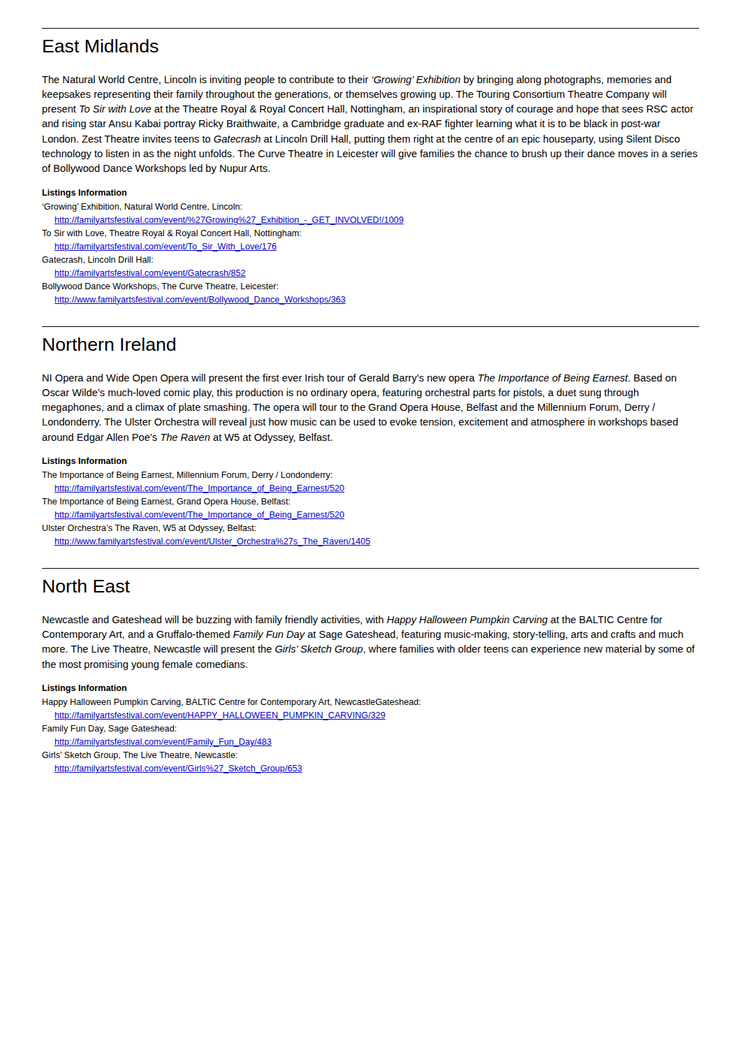East Midlands
The Natural World Centre, Lincoln is inviting people to contribute to their ‘Growing’ Exhibition by bringing along photographs, memories and keepsakes representing their family throughout the generations, or themselves growing up. The Touring Consortium Theatre Company will present To Sir with Love at the Theatre Royal & Royal Concert Hall, Nottingham, an inspirational story of courage and hope that sees RSC actor and rising star Ansu Kabai portray Ricky Braithwaite, a Cambridge graduate and ex-RAF fighter learning what it is to be black in post-war London. Zest Theatre invites teens to Gatecrash at Lincoln Drill Hall, putting them right at the centre of an epic houseparty, using Silent Disco technology to listen in as the night unfolds. The Curve Theatre in Leicester will give families the chance to brush up their dance moves in a series of Bollywood Dance Workshops led by Nupur Arts.
Listings Information
‘Growing’ Exhibition, Natural World Centre, Lincoln:
http://familyartsfestival.com/event/%27Growing%27_Exhibition_-_GET_INVOLVED!/1009
To Sir with Love, Theatre Royal & Royal Concert Hall, Nottingham:
http://familyartsfestival.com/event/To_Sir_With_Love/176
Gatecrash, Lincoln Drill Hall:
http://familyartsfestival.com/event/Gatecrash/852
Bollywood Dance Workshops, The Curve Theatre, Leicester:
http://www.familyartsfestival.com/event/Bollywood_Dance_Workshops/363
Northern Ireland
NI Opera and Wide Open Opera will present the first ever Irish tour of Gerald Barry’s new opera The Importance of Being Earnest. Based on Oscar Wilde’s much-loved comic play, this production is no ordinary opera, featuring orchestral parts for pistols, a duet sung through megaphones, and a climax of plate smashing. The opera will tour to the Grand Opera House, Belfast and the Millennium Forum, Derry / Londonderry. The Ulster Orchestra will reveal just how music can be used to evoke tension, excitement and atmosphere in workshops based around Edgar Allen Poe’s The Raven at W5 at Odyssey, Belfast.
Listings Information
The Importance of Being Earnest, Millennium Forum, Derry / Londonderry:
http://familyartsfestival.com/event/The_Importance_of_Being_Earnest/520
The Importance of Being Earnest, Grand Opera House, Belfast:
http://familyartsfestival.com/event/The_Importance_of_Being_Earnest/520
Ulster Orchestra’s The Raven, W5 at Odyssey, Belfast:
http://www.familyartsfestival.com/event/Ulster_Orchestra%27s_The_Raven/1405
North East
Newcastle and Gateshead will be buzzing with family friendly activities, with Happy Halloween Pumpkin Carving at the BALTIC Centre for Contemporary Art, and a Gruffalo-themed Family Fun Day at Sage Gateshead, featuring music-making, story-telling, arts and crafts and much more. The Live Theatre, Newcastle will present the Girls’ Sketch Group, where families with older teens can experience new material by some of the most promising young female comedians.
Listings Information
Happy Halloween Pumpkin Carving, BALTIC Centre for Contemporary Art, NewcastleGateshead:
http://familyartsfestival.com/event/HAPPY_HALLOWEEN_PUMPKIN_CARVING/329
Family Fun Day, Sage Gateshead:
http://familyartsfestival.com/event/Family_Fun_Day/483
Girls’ Sketch Group, The Live Theatre, Newcastle:
http://familyartsfestival.com/event/Girls%27_Sketch_Group/653